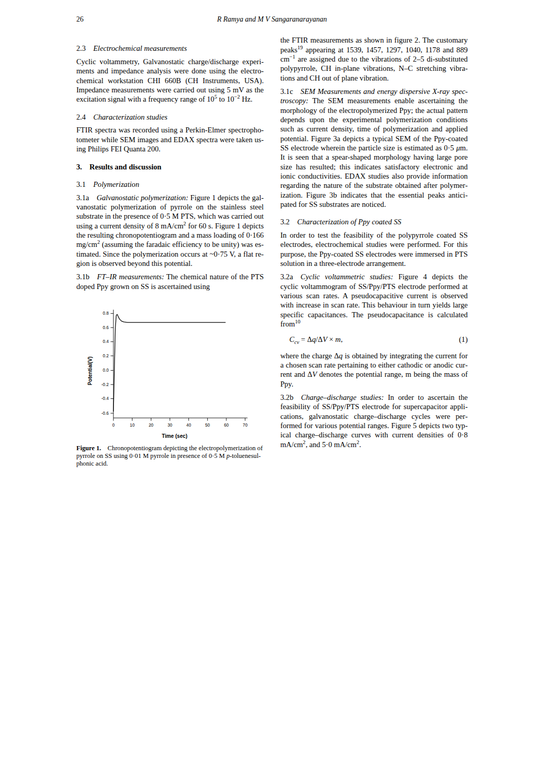26 R Ramya and M V Sangaranarayanan 26
2.3 Electrochemical measurements
Cyclic voltammetry, Galvanostatic charge/discharge experiments and impedance analysis were done using the electrochemical workstation CHI 660B (CH Instruments, USA). Impedance measurements were carried out using 5 mV as the excitation signal with a frequency range of 105 to 10−2 Hz.
2.4 Characterization studies
FTIR spectra was recorded using a Perkin-Elmer spectrophotometer while SEM images and EDAX spectra were taken using Philips FEI Quanta 200.
3. Results and discussion
3.1 Polymerization
3.1a Galvanostatic polymerization: Figure 1 depicts the galvanostatic polymerization of pyrrole on the stainless steel substrate in the presence of 0·5 M PTS, which was carried out using a current density of 8 mA/cm2 for 60 s. Figure 1 depicts the resulting chronopotentiogram and a mass loading of 0·166 mg/cm2 (assuming the faradaic efficiency to be unity) was estimated. Since the polymerization occurs at ~0·75 V, a flat region is observed beyond this potential.
3.1b FT–IR measurements: The chemical nature of the PTS doped Ppy grown on SS is ascertained using
Potential(V) Time (sec) 0.8 0.6 0.4 0.2 0.0 -0.2 -0.4 -0.6 0 10 20 30 40 50 60 70
Figure 1. Chronopotentiogram depicting the electropolymerization of pyrrole on SS using 0·01 M pyrrole in presence of 0·5 M p-toluenesulphonic acid.
the FTIR measurements as shown in figure 2. The customary peaks19 appearing at 1539, 1457, 1297, 1040, 1178 and 889 cm−1 are assigned due to the vibrations of 2–5 di-substituted polypyrrole, CH in-plane vibrations, N–C stretching vibrations and CH out of plane vibration.
3.1c SEM Measurements and energy dispersive X-ray spectroscopy: The SEM measurements enable ascertaining the morphology of the electropolymerized Ppy; the actual pattern depends upon the experimental polymerization conditions such as current density, time of polymerization and applied potential. Figure 3a depicts a typical SEM of the Ppy-coated SS electrode wherein the particle size is estimated as 0·5 μm. It is seen that a spear-shaped morphology having large pore size has resulted; this indicates satisfactory electronic and ionic conductivities. EDAX studies also provide information regarding the nature of the substrate obtained after polymerization. Figure 3b indicates that the essential peaks anticipated for SS substrates are noticed.
3.2 Characterization of Ppy coated SS
In order to test the feasibility of the polypyrrole coated SS electrodes, electrochemical studies were performed. For this purpose, the Ppy-coated SS electrodes were immersed in PTS solution in a three-electrode arrangement.
3.2a Cyclic voltammetric studies: Figure 4 depicts the cyclic voltammogram of SS/Ppy/PTS electrode performed at various scan rates. A pseudocapacitive current is observed with increase in scan rate. This behaviour in turn yields large specific capacitances. The pseudocapacitance is calculated from10
Ccv = Δq/ΔV × m, (1)
where the charge Δq is obtained by integrating the current for a chosen scan rate pertaining to either cathodic or anodic current and ΔV denotes the potential range, m being the mass of Ppy.
3.2b Charge–discharge studies: In order to ascertain the feasibility of SS/Ppy/PTS electrode for supercapacitor applications, galvanostatic charge–discharge cycles were performed for various potential ranges. Figure 5 depicts two typical charge–discharge curves with current densities of 0·8 mA/cm2, and 5·0 mA/cm2.